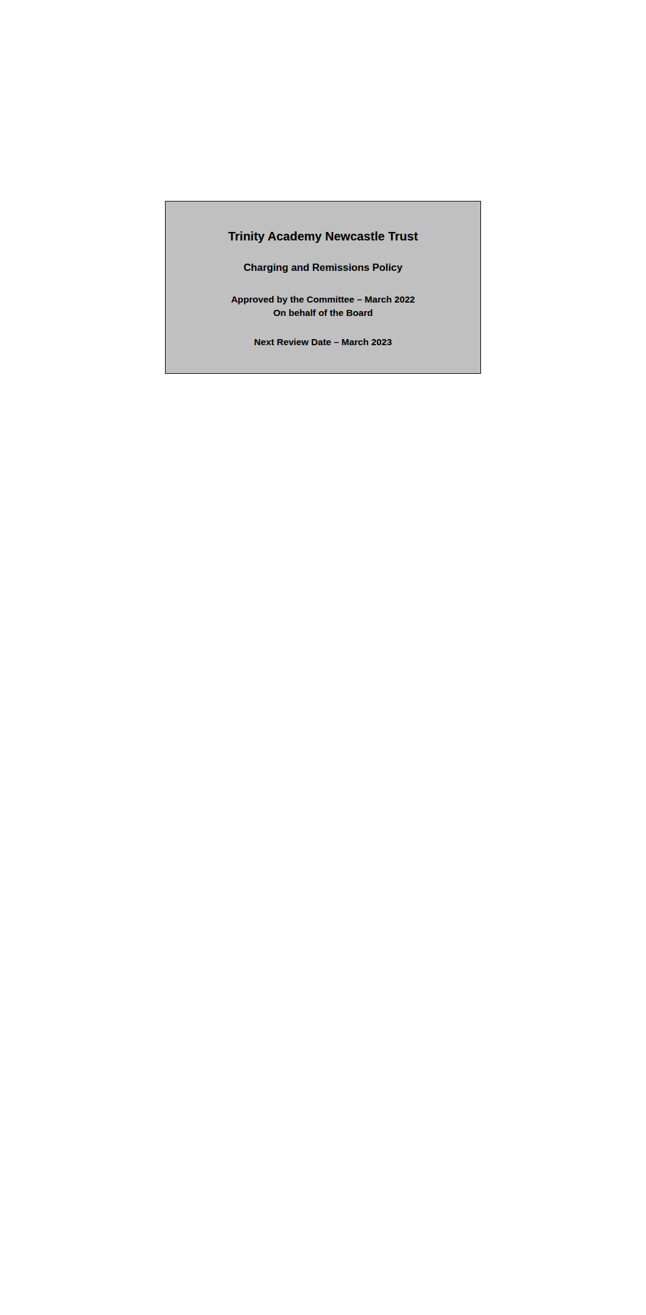Trinity Academy Newcastle Trust
Charging and Remissions Policy
Approved by the Committee – March 2022
On behalf of the Board
Next Review Date – March 2023
1